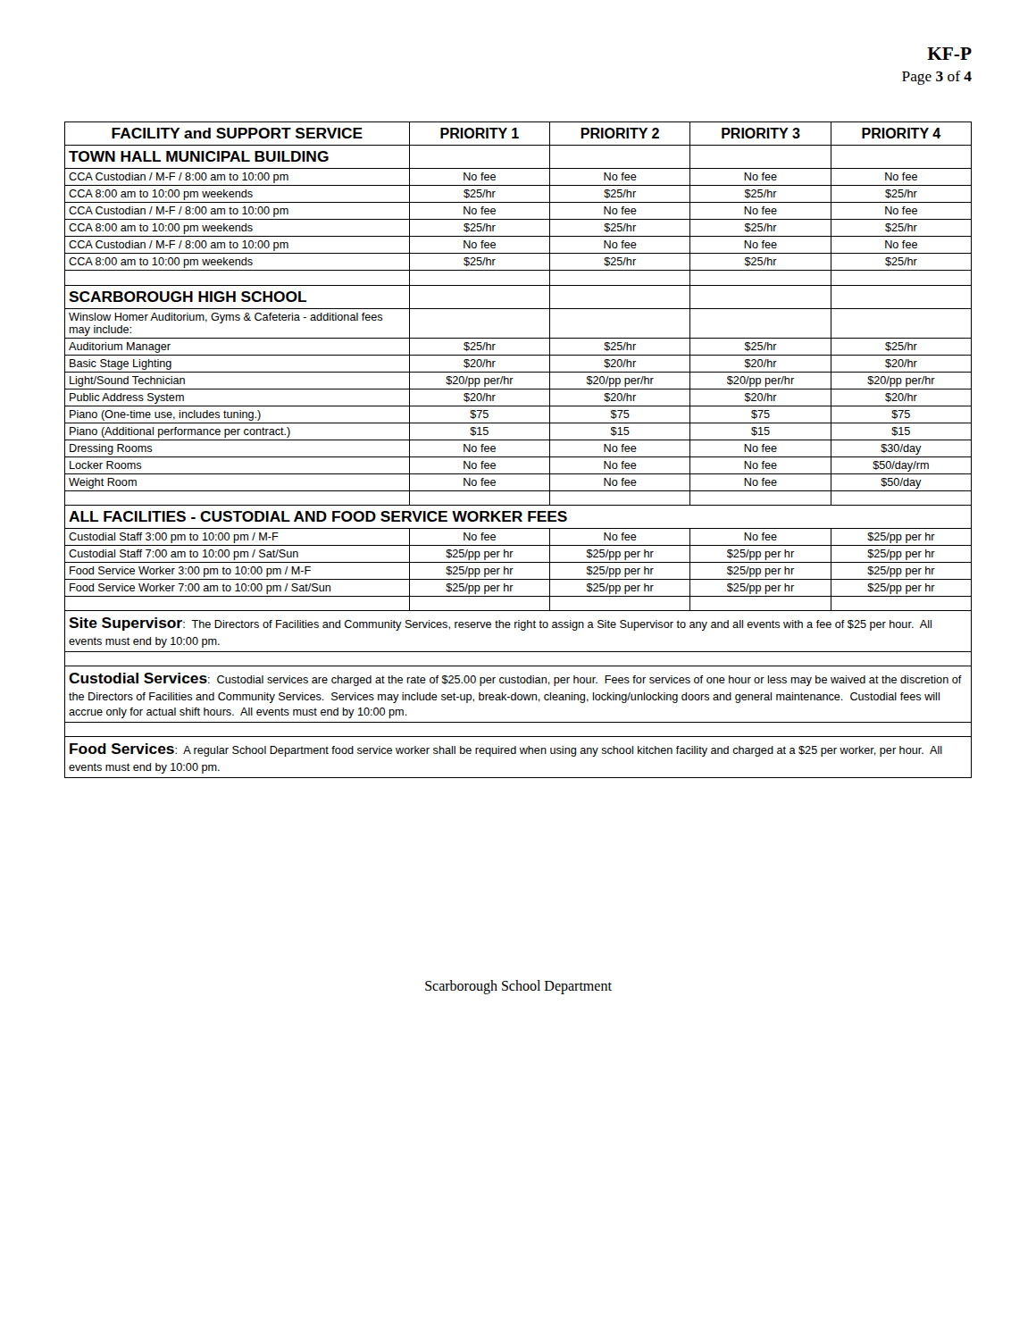KF-P
Page 3 of 4
| FACILITY and SUPPORT SERVICE | PRIORITY 1 | PRIORITY 2 | PRIORITY 3 | PRIORITY 4 |
| --- | --- | --- | --- | --- |
| TOWN HALL MUNICIPAL BUILDING | | | | |
| CCA Custodian / M-F / 8:00 am to 10:00 pm | No fee | No fee | No fee | No fee |
| CCA 8:00 am to 10:00 pm weekends | $25/hr | $25/hr | $25/hr | $25/hr |
| CCA Custodian / M-F / 8:00 am to 10:00 pm | No fee | No fee | No fee | No fee |
| CCA 8:00 am to 10:00 pm weekends | $25/hr | $25/hr | $25/hr | $25/hr |
| CCA Custodian / M-F / 8:00 am to 10:00 pm | No fee | No fee | No fee | No fee |
| CCA 8:00 am to 10:00 pm weekends | $25/hr | $25/hr | $25/hr | $25/hr |
| SCARBOROUGH HIGH SCHOOL | | | | |
| Winslow Homer Auditorium, Gyms & Cafeteria - additional fees may include: | | | | |
| Auditorium Manager | $25/hr | $25/hr | $25/hr | $25/hr |
| Basic Stage Lighting | $20/hr | $20/hr | $20/hr | $20/hr |
| Light/Sound Technician | $20/pp per/hr | $20/pp per/hr | $20/pp per/hr | $20/pp per/hr |
| Public Address System | $20/hr | $20/hr | $20/hr | $20/hr |
| Piano (One-time use, includes tuning.) | $75 | $75 | $75 | $75 |
| Piano (Additional performance per contract.) | $15 | $15 | $15 | $15 |
| Dressing Rooms | No fee | No fee | No fee | $30/day |
| Locker Rooms | No fee | No fee | No fee | $50/day/rm |
| Weight Room | No fee | No fee | No fee | $50/day |
| ALL FACILITIES - CUSTODIAL AND FOOD SERVICE WORKER FEES |
| Custodial Staff 3:00 pm to 10:00 pm / M-F | No fee | No fee | No fee | $25/pp per hr |
| Custodial Staff 7:00 am to 10:00 pm / Sat/Sun | $25/pp per hr | $25/pp per hr | $25/pp per hr | $25/pp per hr |
| Food Service Worker 3:00 pm to 10:00 pm / M-F | $25/pp per hr | $25/pp per hr | $25/pp per hr | $25/pp per hr |
| Food Service Worker 7:00 am to 10:00 pm / Sat/Sun | $25/pp per hr | $25/pp per hr | $25/pp per hr | $25/pp per hr |
| Site Supervisor : The Directors of Facilities and Community Services, reserve the right to assign a Site Supervisor to any and all events with a fee of $25 per hour. All events must end by 10:00 pm. |
| Custodial Services : Custodial services are charged at the rate of $25.00 per custodian, per hour. Fees for services of one hour or less may be waived at the discretion of the Directors of Facilities and Community Services. Services may include set-up, break-down, cleaning, locking/unlocking doors and general maintenance. Custodial fees will accrue only for actual shift hours. All events must end by 10:00 pm. |
| Food Services : A regular School Department food service worker shall be required when using any school kitchen facility and charged at a $25 per worker, per hour. All events must end by 10:00 pm. |
Scarborough School Department